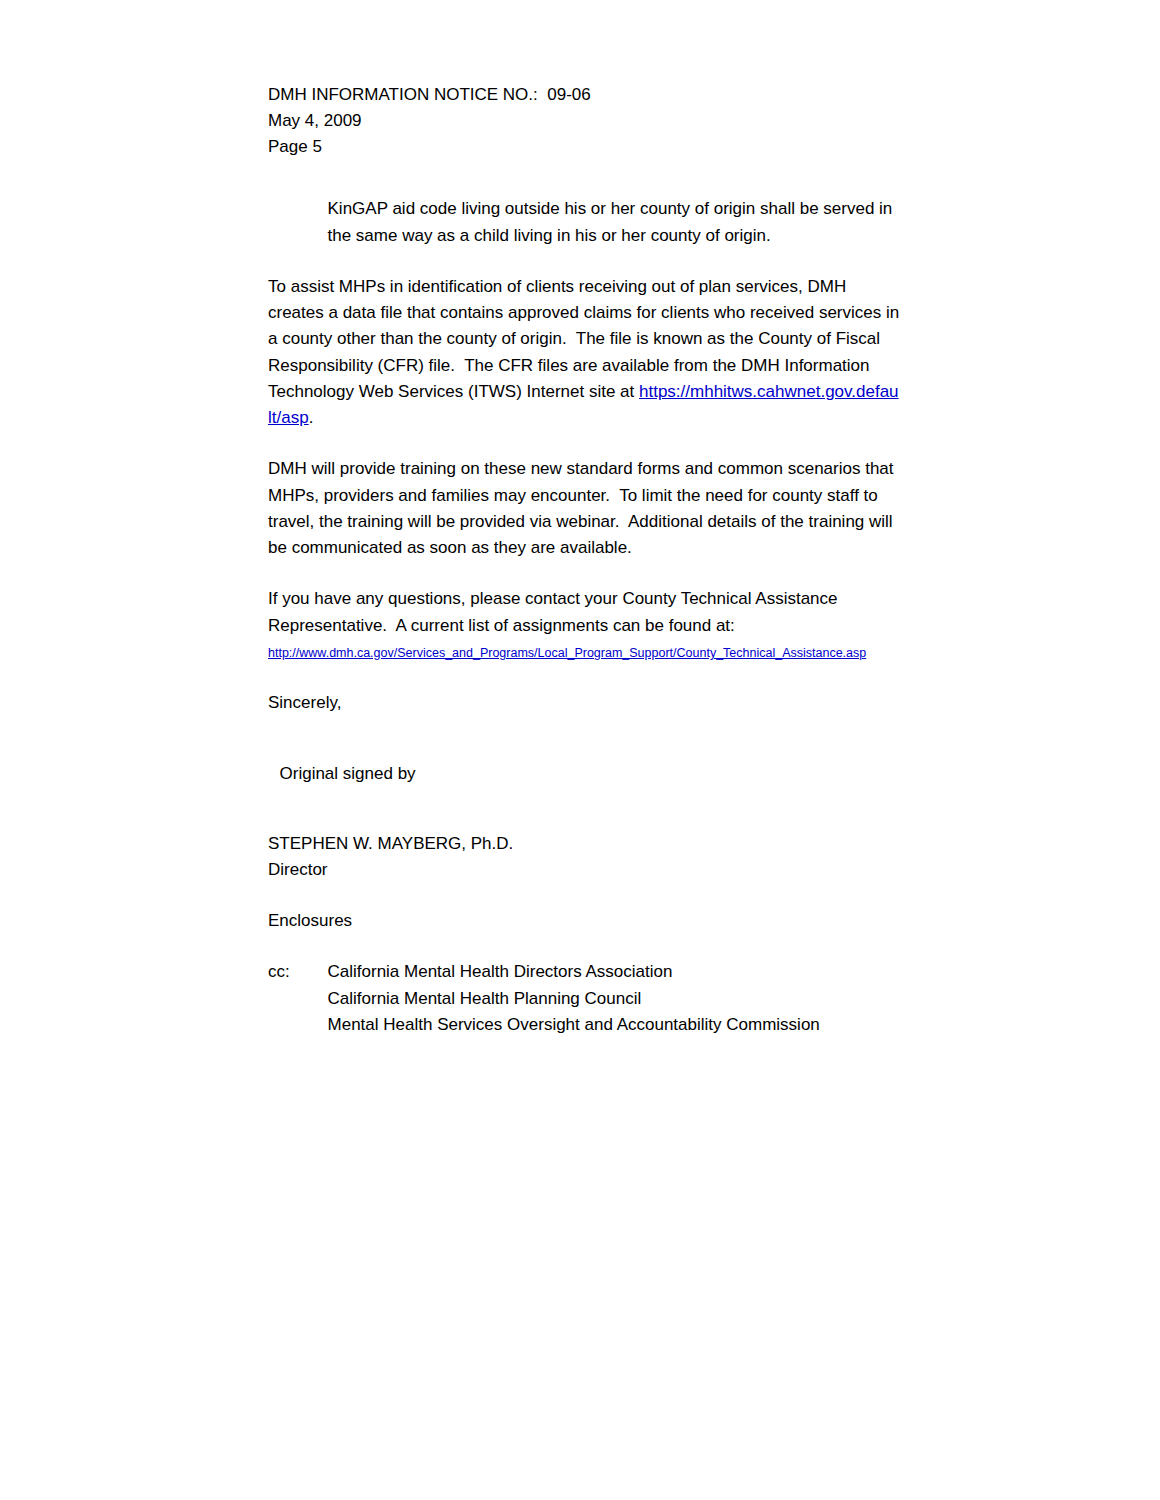DMH INFORMATION NOTICE NO.: 09-06
May 4, 2009
Page 5
KinGAP aid code living outside his or her county of origin shall be served in the same way as a child living in his or her county of origin.
To assist MHPs in identification of clients receiving out of plan services, DMH creates a data file that contains approved claims for clients who received services in a county other than the county of origin. The file is known as the County of Fiscal Responsibility (CFR) file. The CFR files are available from the DMH Information Technology Web Services (ITWS) Internet site at https://mhhitws.cahwnet.gov.default/asp.
DMH will provide training on these new standard forms and common scenarios that MHPs, providers and families may encounter. To limit the need for county staff to travel, the training will be provided via webinar. Additional details of the training will be communicated as soon as they are available.
If you have any questions, please contact your County Technical Assistance Representative. A current list of assignments can be found at:
http://www.dmh.ca.gov/Services_and_Programs/Local_Program_Support/County_Technical_Assistance.asp
Sincerely,
Original signed by
STEPHEN W. MAYBERG, Ph.D.
Director
Enclosures
| cc: | California Mental Health Directors Association California Mental Health Planning Council Mental Health Services Oversight and Accountability Commission |